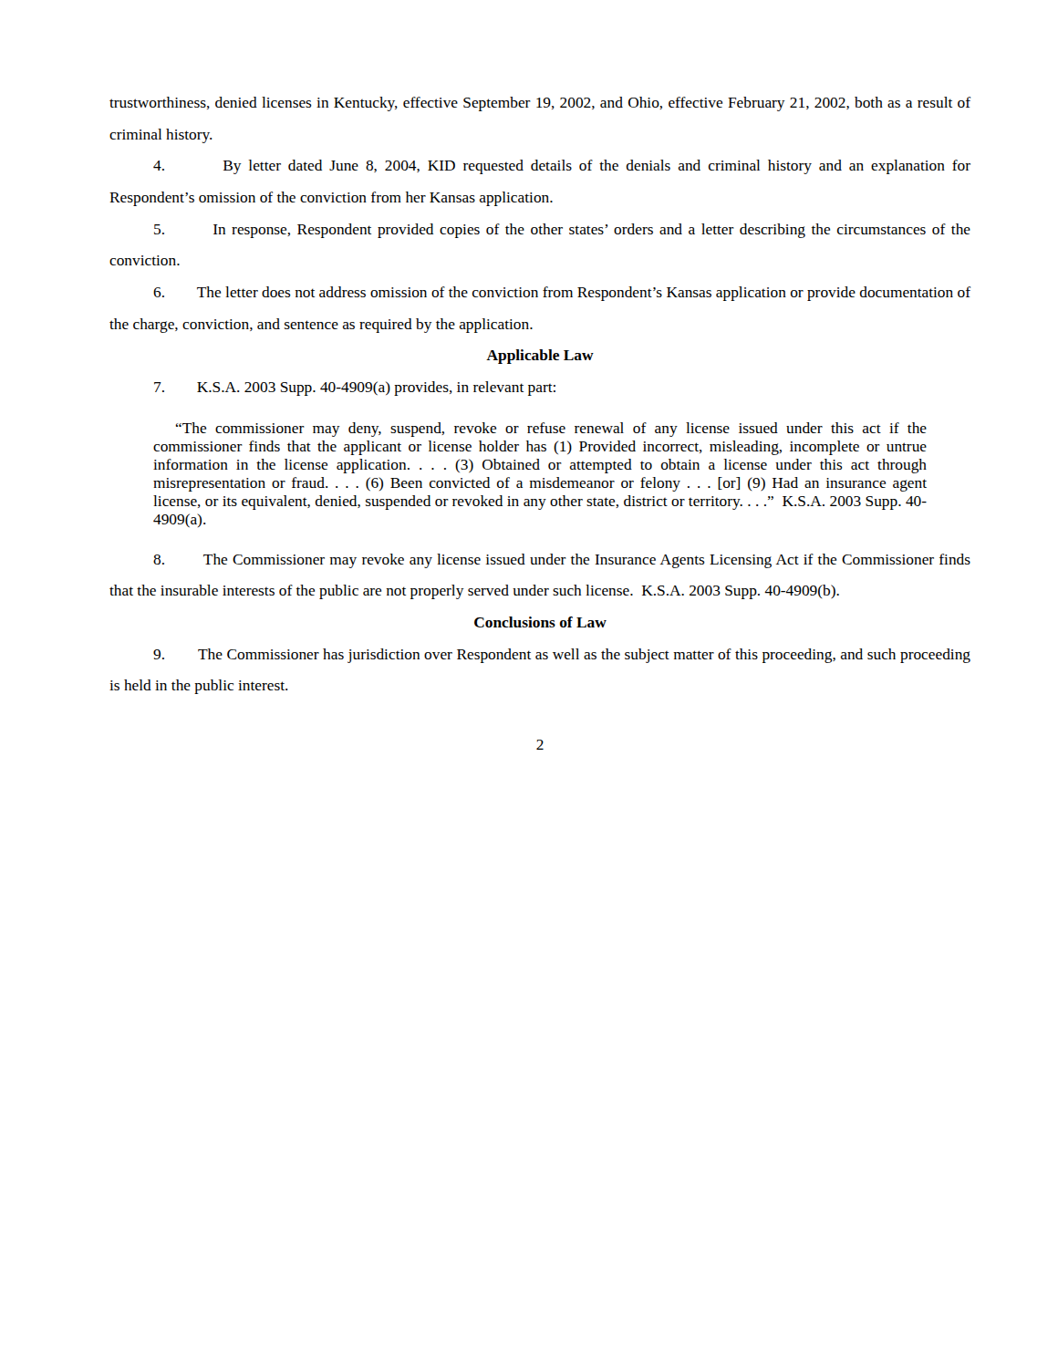trustworthiness, denied licenses in Kentucky, effective September 19, 2002, and Ohio, effective February 21, 2002, both as a result of criminal history.
4. By letter dated June 8, 2004, KID requested details of the denials and criminal history and an explanation for Respondent’s omission of the conviction from her Kansas application.
5. In response, Respondent provided copies of the other states’ orders and a letter describing the circumstances of the conviction.
6. The letter does not address omission of the conviction from Respondent’s Kansas application or provide documentation of the charge, conviction, and sentence as required by the application.
Applicable Law
7. K.S.A. 2003 Supp. 40-4909(a) provides, in relevant part:
“The commissioner may deny, suspend, revoke or refuse renewal of any license issued under this act if the commissioner finds that the applicant or license holder has (1) Provided incorrect, misleading, incomplete or untrue information in the license application. . . . (3) Obtained or attempted to obtain a license under this act through misrepresentation or fraud. . . . (6) Been convicted of a misdemeanor or felony . . . [or] (9) Had an insurance agent license, or its equivalent, denied, suspended or revoked in any other state, district or territory. . . .” K.S.A. 2003 Supp. 40-4909(a).
8. The Commissioner may revoke any license issued under the Insurance Agents Licensing Act if the Commissioner finds that the insurable interests of the public are not properly served under such license. K.S.A. 2003 Supp. 40-4909(b).
Conclusions of Law
9. The Commissioner has jurisdiction over Respondent as well as the subject matter of this proceeding, and such proceeding is held in the public interest.
2